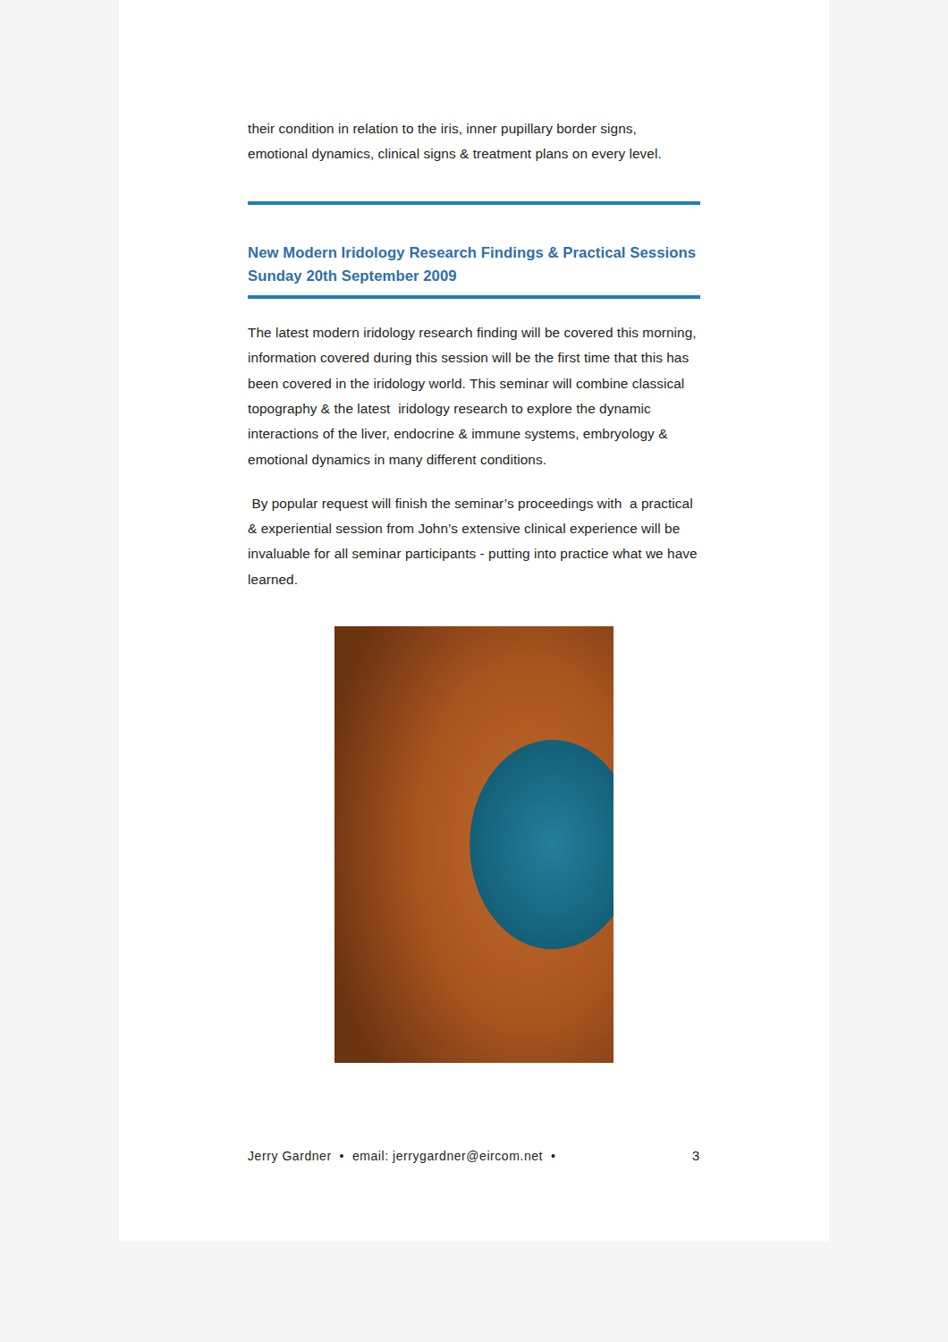their condition in relation to the iris, inner pupillary border signs, emotional dynamics, clinical signs & treatment plans on every level.
New Modern Iridology Research Findings & Practical Sessions
Sunday 20th September 2009
The latest modern iridology research finding will be covered this morning, information covered during this session will be the first time that this has been covered in the iridology world. This seminar will combine classical topography & the latest iridology research to explore the dynamic interactions of the liver, endocrine & immune systems, embryology & emotional dynamics in many different conditions.
By popular request will finish the seminar’s proceedings with a practical & experiential session from John’s extensive clinical experience will be invaluable for all seminar participants - putting into practice what we have learned.
Jerry Gardner • email: jerrygardner@eircom.net • 3